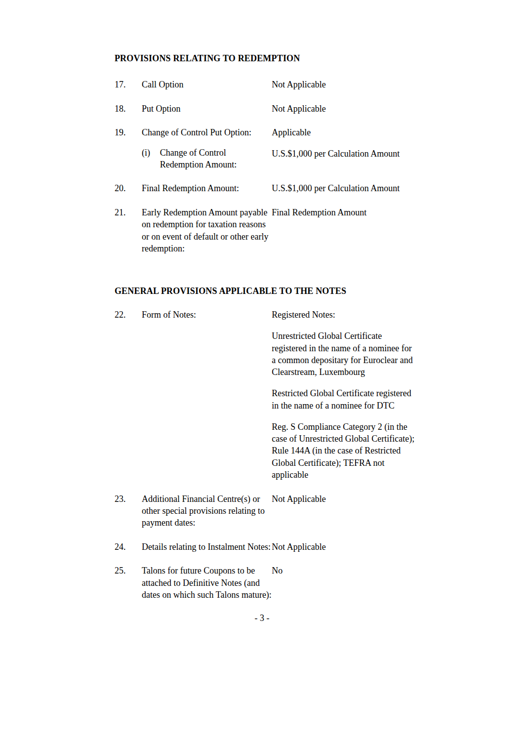PROVISIONS RELATING TO REDEMPTION
| 17. | Call Option | Not Applicable |
| 18. | Put Option | Not Applicable |
| 19. | Change of Control Put Option: (i) Change of Control Redemption Amount: | Applicable U.S.$1,000 per Calculation Amount |
| 20. | Final Redemption Amount: | U.S.$1,000 per Calculation Amount |
| 21. | Early Redemption Amount payable on redemption for taxation reasons or on event of default or other early redemption: | Final Redemption Amount |
GENERAL PROVISIONS APPLICABLE TO THE NOTES
| 22. | Form of Notes: | Registered Notes: Unrestricted Global Certificate registered in the name of a nominee for a common depositary for Euroclear and Clearstream, Luxembourg Restricted Global Certificate registered in the name of a nominee for DTC Reg. S Compliance Category 2 (in the case of Unrestricted Global Certificate); Rule 144A (in the case of Restricted Global Certificate); TEFRA not applicable |
| 23. | Additional Financial Centre(s) or other special provisions relating to payment dates: | Not Applicable |
| 24. | Details relating to Instalment Notes: | Not Applicable |
| 25. | Talons for future Coupons to be attached to Definitive Notes (and dates on which such Talons mature): | No |
- 3 -